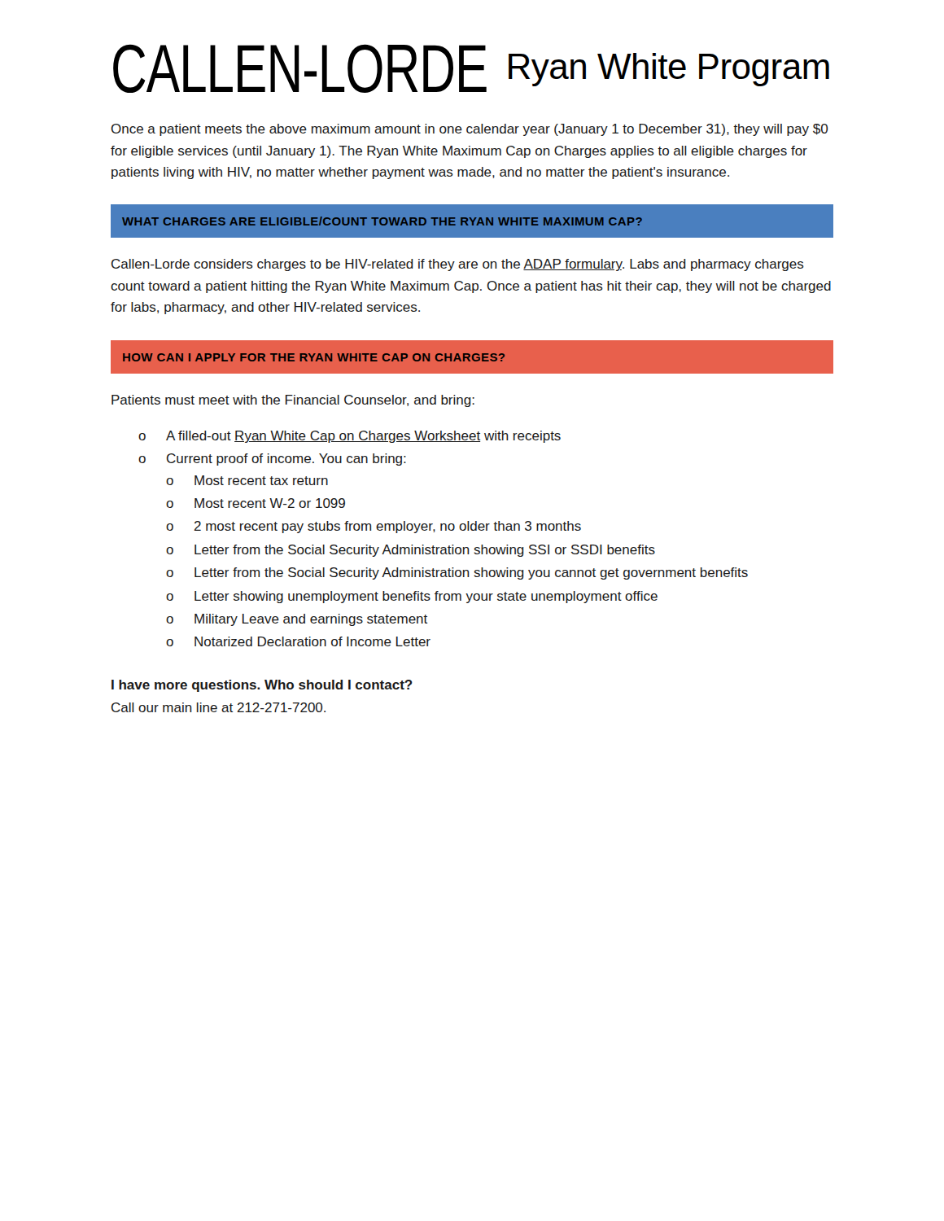CALLEN-LORDE
Ryan White Program
Once a patient meets the above maximum amount in one calendar year (January 1 to December 31), they will pay $0 for eligible services (until January 1). The Ryan White Maximum Cap on Charges applies to all eligible charges for patients living with HIV, no matter whether payment was made, and no matter the patient's insurance.
What charges are eligible/count toward the Ryan White Maximum Cap?
Callen-Lorde considers charges to be HIV-related if they are on the ADAP formulary. Labs and pharmacy charges count toward a patient hitting the Ryan White Maximum Cap. Once a patient has hit their cap, they will not be charged for labs, pharmacy, and other HIV-related services.
How can I apply for the Ryan White Cap on Charges?
Patients must meet with the Financial Counselor, and bring:
A filled-out Ryan White Cap on Charges Worksheet with receipts
Current proof of income. You can bring:
Most recent tax return
Most recent W-2 or 1099
2 most recent pay stubs from employer, no older than 3 months
Letter from the Social Security Administration showing SSI or SSDI benefits
Letter from the Social Security Administration showing you cannot get government benefits
Letter showing unemployment benefits from your state unemployment office
Military Leave and earnings statement
Notarized Declaration of Income Letter
I have more questions. Who should I contact?
Call our main line at 212-271-7200.